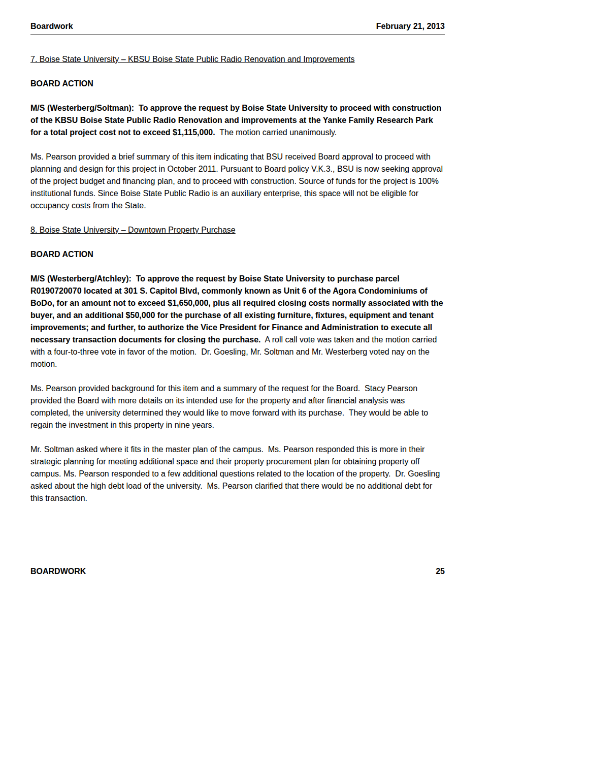Boardwork February 21, 2013
7. Boise State University – KBSU Boise State Public Radio Renovation and Improvements
BOARD ACTION
M/S (Westerberg/Soltman): To approve the request by Boise State University to proceed with construction of the KBSU Boise State Public Radio Renovation and improvements at the Yanke Family Research Park for a total project cost not to exceed $1,115,000. The motion carried unanimously.
Ms. Pearson provided a brief summary of this item indicating that BSU received Board approval to proceed with planning and design for this project in October 2011. Pursuant to Board policy V.K.3., BSU is now seeking approval of the project budget and financing plan, and to proceed with construction. Source of funds for the project is 100% institutional funds. Since Boise State Public Radio is an auxiliary enterprise, this space will not be eligible for occupancy costs from the State.
8. Boise State University – Downtown Property Purchase
BOARD ACTION
M/S (Westerberg/Atchley): To approve the request by Boise State University to purchase parcel R0190720070 located at 301 S. Capitol Blvd, commonly known as Unit 6 of the Agora Condominiums of BoDo, for an amount not to exceed $1,650,000, plus all required closing costs normally associated with the buyer, and an additional $50,000 for the purchase of all existing furniture, fixtures, equipment and tenant improvements; and further, to authorize the Vice President for Finance and Administration to execute all necessary transaction documents for closing the purchase. A roll call vote was taken and the motion carried with a four-to-three vote in favor of the motion. Dr. Goesling, Mr. Soltman and Mr. Westerberg voted nay on the motion.
Ms. Pearson provided background for this item and a summary of the request for the Board. Stacy Pearson provided the Board with more details on its intended use for the property and after financial analysis was completed, the university determined they would like to move forward with its purchase. They would be able to regain the investment in this property in nine years.
Mr. Soltman asked where it fits in the master plan of the campus. Ms. Pearson responded this is more in their strategic planning for meeting additional space and their property procurement plan for obtaining property off campus. Ms. Pearson responded to a few additional questions related to the location of the property. Dr. Goesling asked about the high debt load of the university. Ms. Pearson clarified that there would be no additional debt for this transaction.
BOARDWORK 25